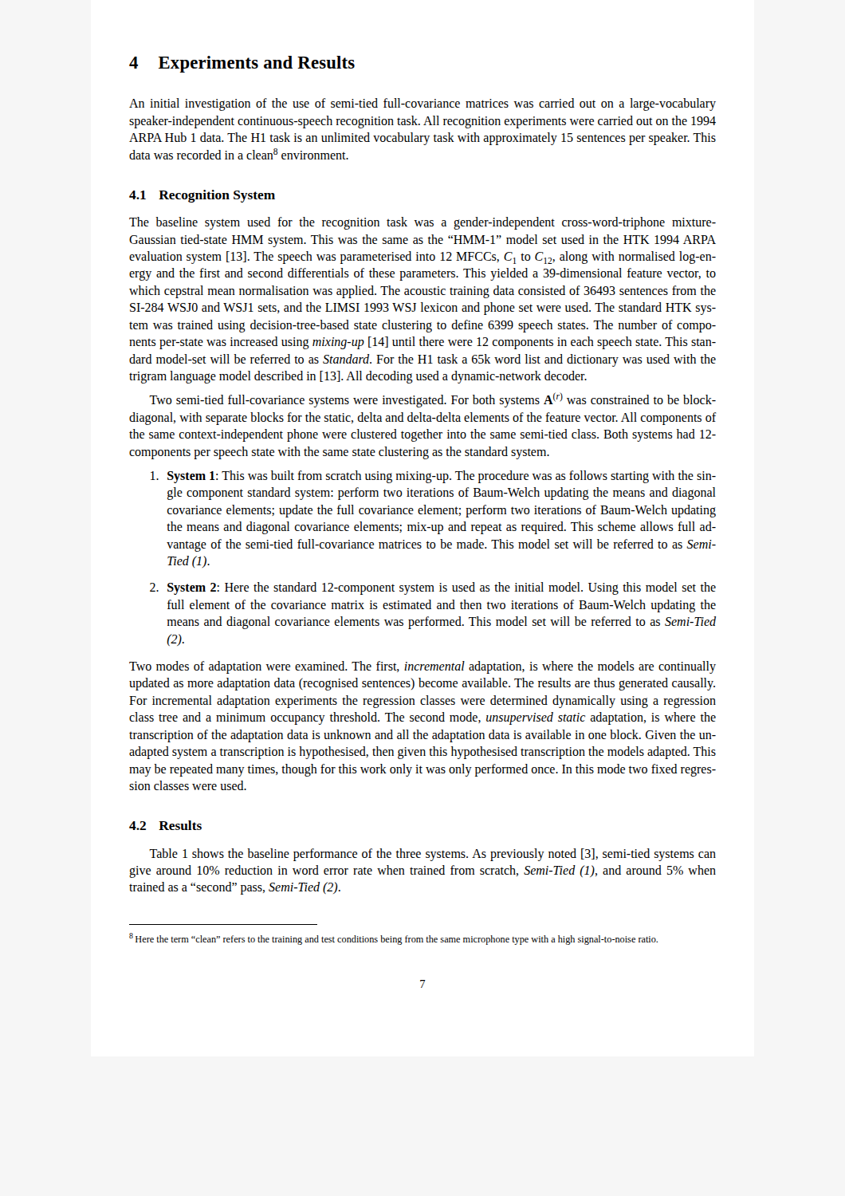4 Experiments and Results
An initial investigation of the use of semi-tied full-covariance matrices was carried out on a large-vocabulary speaker-independent continuous-speech recognition task. All recognition experiments were carried out on the 1994 ARPA Hub 1 data. The H1 task is an unlimited vocabulary task with approximately 15 sentences per speaker. This data was recorded in a clean8 environment.
4.1 Recognition System
The baseline system used for the recognition task was a gender-independent cross-word-triphone mixture-Gaussian tied-state HMM system. This was the same as the “HMM-1” model set used in the HTK 1994 ARPA evaluation system [13]. The speech was parameterised into 12 MFCCs, C1 to C12, along with normalised log-energy and the first and second differentials of these parameters. This yielded a 39-dimensional feature vector, to which cepstral mean normalisation was applied. The acoustic training data consisted of 36493 sentences from the SI-284 WSJ0 and WSJ1 sets, and the LIMSI 1993 WSJ lexicon and phone set were used. The standard HTK system was trained using decision-tree-based state clustering to define 6399 speech states. The number of components per-state was increased using mixing-up [14] until there were 12 components in each speech state. This standard model-set will be referred to as Standard. For the H1 task a 65k word list and dictionary was used with the trigram language model described in [13]. All decoding used a dynamic-network decoder.
Two semi-tied full-covariance systems were investigated. For both systems A(r) was constrained to be block-diagonal, with separate blocks for the static, delta and delta-delta elements of the feature vector. All components of the same context-independent phone were clustered together into the same semi-tied class. Both systems had 12-components per speech state with the same state clustering as the standard system.
System 1: This was built from scratch using mixing-up. The procedure was as follows starting with the single component standard system: perform two iterations of Baum-Welch updating the means and diagonal covariance elements; update the full covariance element; perform two iterations of Baum-Welch updating the means and diagonal covariance elements; mix-up and repeat as required. This scheme allows full advantage of the semi-tied full-covariance matrices to be made. This model set will be referred to as Semi-Tied (1).
System 2: Here the standard 12-component system is used as the initial model. Using this model set the full element of the covariance matrix is estimated and then two iterations of Baum-Welch updating the means and diagonal covariance elements was performed. This model set will be referred to as Semi-Tied (2).
Two modes of adaptation were examined. The first, incremental adaptation, is where the models are continually updated as more adaptation data (recognised sentences) become available. The results are thus generated causally. For incremental adaptation experiments the regression classes were determined dynamically using a regression class tree and a minimum occupancy threshold. The second mode, unsupervised static adaptation, is where the transcription of the adaptation data is unknown and all the adaptation data is available in one block. Given the unadapted system a transcription is hypothesised, then given this hypothesised transcription the models adapted. This may be repeated many times, though for this work only it was only performed once. In this mode two fixed regression classes were used.
4.2 Results
Table 1 shows the baseline performance of the three systems. As previously noted [3], semi-tied systems can give around 10% reduction in word error rate when trained from scratch, Semi-Tied (1), and around 5% when trained as a “second” pass, Semi-Tied (2).
8 Here the term “clean” refers to the training and test conditions being from the same microphone type with a high signal-to-noise ratio.
7